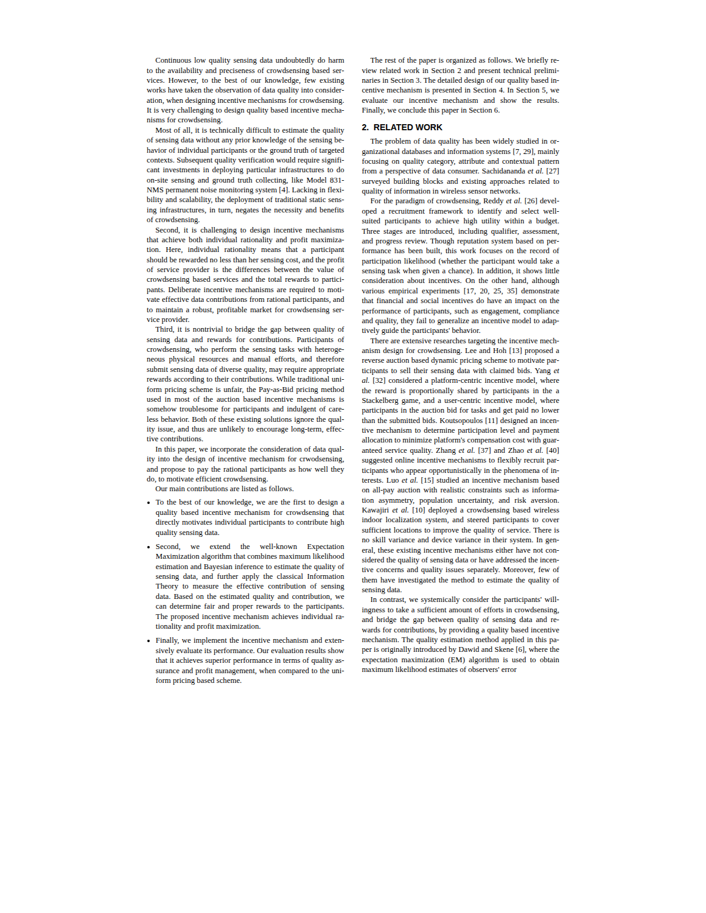Continuous low quality sensing data undoubtedly do harm to the availability and preciseness of crowdsensing based services. However, to the best of our knowledge, few existing works have taken the observation of data quality into consideration, when designing incentive mechanisms for crowdsensing. It is very challenging to design quality based incentive mechanisms for crowdsensing.
Most of all, it is technically difficult to estimate the quality of sensing data without any prior knowledge of the sensing behavior of individual participants or the ground truth of targeted contexts. Subsequent quality verification would require significant investments in deploying particular infrastructures to do on-site sensing and ground truth collecting, like Model 831-NMS permanent noise monitoring system [4]. Lacking in flexibility and scalability, the deployment of traditional static sensing infrastructures, in turn, negates the necessity and benefits of crowdsensing.
Second, it is challenging to design incentive mechanisms that achieve both individual rationality and profit maximization. Here, individual rationality means that a participant should be rewarded no less than her sensing cost, and the profit of service provider is the differences between the value of crowdsensing based services and the total rewards to participants. Deliberate incentive mechanisms are required to motivate effective data contributions from rational participants, and to maintain a robust, profitable market for crowdsensing service provider.
Third, it is nontrivial to bridge the gap between quality of sensing data and rewards for contributions. Participants of crowdsensing, who perform the sensing tasks with heterogeneous physical resources and manual efforts, and therefore submit sensing data of diverse quality, may require appropriate rewards according to their contributions. While traditional uniform pricing scheme is unfair, the Pay-as-Bid pricing method used in most of the auction based incentive mechanisms is somehow troublesome for participants and indulgent of careless behavior. Both of these existing solutions ignore the quality issue, and thus are unlikely to encourage long-term, effective contributions.
In this paper, we incorporate the consideration of data quality into the design of incentive mechanism for crwodsensing, and propose to pay the rational participants as how well they do, to motivate efficient crowdsensing.
Our main contributions are listed as follows.
To the best of our knowledge, we are the first to design a quality based incentive mechanism for crowdsensing that directly motivates individual participants to contribute high quality sensing data.
Second, we extend the well-known Expectation Maximization algorithm that combines maximum likelihood estimation and Bayesian inference to estimate the quality of sensing data, and further apply the classical Information Theory to measure the effective contribution of sensing data. Based on the estimated quality and contribution, we can determine fair and proper rewards to the participants. The proposed incentive mechanism achieves individual rationality and profit maximization.
Finally, we implement the incentive mechanism and extensively evaluate its performance. Our evaluation results show that it achieves superior performance in terms of quality assurance and profit management, when compared to the uniform pricing based scheme.
The rest of the paper is organized as follows. We briefly review related work in Section 2 and present technical preliminaries in Section 3. The detailed design of our quality based incentive mechanism is presented in Section 4. In Section 5, we evaluate our incentive mechanism and show the results. Finally, we conclude this paper in Section 6.
2. RELATED WORK
The problem of data quality has been widely studied in organizational databases and information systems [7, 29], mainly focusing on quality category, attribute and contextual pattern from a perspective of data consumer. Sachidananda et al. [27] surveyed building blocks and existing approaches related to quality of information in wireless sensor networks.
For the paradigm of crowdsensing, Reddy et al. [26] developed a recruitment framework to identify and select well-suited participants to achieve high utility within a budget. Three stages are introduced, including qualifier, assessment, and progress review. Though reputation system based on performance has been built, this work focuses on the record of participation likelihood (whether the participant would take a sensing task when given a chance). In addition, it shows little consideration about incentives. On the other hand, although various empirical experiments [17, 20, 25, 35] demonstrate that financial and social incentives do have an impact on the performance of participants, such as engagement, compliance and quality, they fail to generalize an incentive model to adaptively guide the participants' behavior.
There are extensive researches targeting the incentive mechanism design for crowdsensing. Lee and Hoh [13] proposed a reverse auction based dynamic pricing scheme to motivate participants to sell their sensing data with claimed bids. Yang et al. [32] considered a platform-centric incentive model, where the reward is proportionally shared by participants in the a Stackelberg game, and a user-centric incentive model, where participants in the auction bid for tasks and get paid no lower than the submitted bids. Koutsopoulos [11] designed an incentive mechanism to determine participation level and payment allocation to minimize platform's compensation cost with guaranteed service quality. Zhang et al. [37] and Zhao et al. [40] suggested online incentive mechanisms to flexibly recruit participants who appear opportunistically in the phenomena of interests. Luo et al. [15] studied an incentive mechanism based on all-pay auction with realistic constraints such as information asymmetry, population uncertainty, and risk aversion. Kawajiri et al. [10] deployed a crowdsensing based wireless indoor localization system, and steered participants to cover sufficient locations to improve the quality of service. There is no skill variance and device variance in their system. In general, these existing incentive mechanisms either have not considered the quality of sensing data or have addressed the incentive concerns and quality issues separately. Moreover, few of them have investigated the method to estimate the quality of sensing data.
In contrast, we systemically consider the participants' willingness to take a sufficient amount of efforts in crowdsensing, and bridge the gap between quality of sensing data and rewards for contributions, by providing a quality based incentive mechanism. The quality estimation method applied in this paper is originally introduced by Dawid and Skene [6], where the expectation maximization (EM) algorithm is used to obtain maximum likelihood estimates of observers' error